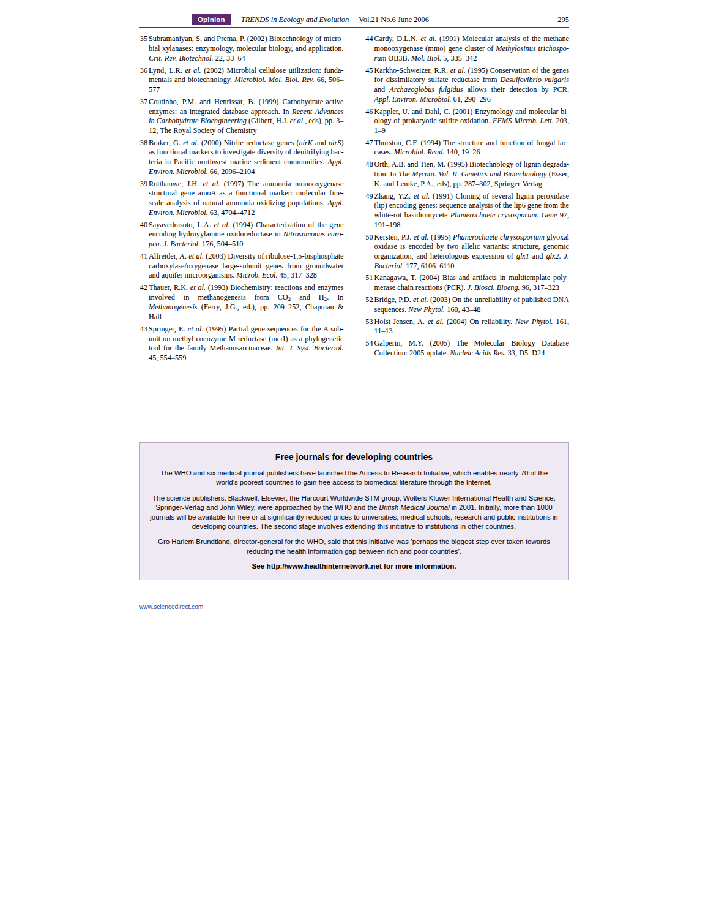Opinion TRENDS in Ecology and Evolution Vol.21 No.6 June 2006 295
35 Subramaniyan, S. and Prema, P. (2002) Biotechnology of microbial xylanases: enzymology, molecular biology, and application. Crit. Rev. Biotechnol. 22, 33–64
36 Lynd, L.R. et al. (2002) Microbial cellulose utilization: fundamentals and biotechnology. Microbiol. Mol. Biol. Rev. 66, 506–577
37 Coutinho, P.M. and Henrissat, B. (1999) Carbohydrate-active enzymes: an integrated database approach. In Recent Advances in Carbohydrate Bioengineering (Gilbert, H.J. et al., eds), pp. 3–12, The Royal Society of Chemistry
38 Braker, G. et al. (2000) Nitrite reductase genes (nirK and nirS) as functional markers to investigate diversity of denitrifying bacteria in Pacific northwest marine sediment communities. Appl. Environ. Microbiol. 66, 2096–2104
39 Rotthauwe, J.H. et al. (1997) The ammonia monooxygenase structural gene amoA as a functional marker: molecular fine-scale analysis of natural ammonia-oxidizing populations. Appl. Environ. Microbiol. 63, 4704–4712
40 Sayavedrasoto, L.A. et al. (1994) Characterization of the gene encoding hydroyylamine oxidoreductase in Nitrosomonas europea. J. Bacteriol. 176, 504–510
41 Alfreider, A. et al. (2003) Diversity of ribulose-1,5-bisphosphate carboxylase/oxygenase large-subunit genes from groundwater and aquifer microorganisms. Microb. Ecol. 45, 317–328
42 Thauer, R.K. et al. (1993) Biochemistry: reactions and enzymes involved in methanogenesis from CO2 and H2. In Methanogenesis (Ferry, J.G., ed.), pp. 209–252, Chapman & Hall
43 Springer, E. et al. (1995) Partial gene sequences for the A subunit on methyl-coenzyme M reductase (mcrI) as a phylogenetic tool for the family Methanosarcinaceae. Int. J. Syst. Bacteriol. 45, 554–559
44 Cardy, D.L.N. et al. (1991) Molecular analysis of the methane monooxygenase (mmo) gene cluster of Methylosinus trichosporum OB3B. Mol. Biol. 5, 335–342
45 Karkho-Schweizer, R.R. et al. (1995) Conservation of the genes for dissimilatory sulfate reductase from Desulfovibrio vulgaris and Archaeoglobus fulgidus allows their detection by PCR. Appl. Environ. Microbiol. 61, 290–296
46 Kappler, U. and Dahl, C. (2001) Enzymology and molecular biology of prokaryotic sulfite oxidation. FEMS Microb. Lett. 203, 1–9
47 Thurston, C.F. (1994) The structure and function of fungal laccases. Microbiol. Read. 140, 19–26
48 Orth, A.B. and Tien, M. (1995) Biotechnology of lignin degradation. In The Mycota. Vol. II. Genetics and Biotechnology (Esser, K. and Lemke, P.A., eds), pp. 287–302, Springer-Verlag
49 Zhang, Y.Z. et al. (1991) Cloning of several lignin peroxidase (lip) encoding genes: sequence analysis of the lip6 gene from the white-rot basidiomycete Phanerochaete crysosporum. Gene 97, 191–198
50 Kersten, P.J. et al. (1995) Phanerochaete chrysosporium glyoxal oxidase is encoded by two allelic variants: structure, genomic organization, and heterologous expression of glx1 and glx2. J. Bacteriol. 177, 6106–6110
51 Kanagawa, T. (2004) Bias and artifacts in multitemplate polymerase chain reactions (PCR). J. Biosci. Bioeng. 96, 317–323
52 Bridge, P.D. et al. (2003) On the unreliability of published DNA sequences. New Phytol. 160, 43–48
53 Holst-Jensen, A. et al. (2004) On reliability. New Phytol. 161, 11–13
54 Galperin, M.Y. (2005) The Molecular Biology Database Collection: 2005 update. Nucleic Acids Res. 33, D5–D24
Free journals for developing countries
The WHO and six medical journal publishers have launched the Access to Research Initiative, which enables nearly 70 of the world’s poorest countries to gain free access to biomedical literature through the Internet.
The science publishers, Blackwell, Elsevier, the Harcourt Worldwide STM group, Wolters Kluwer International Health and Science, Springer-Verlag and John Wiley, were approached by the WHO and the British Medical Journal in 2001. Initially, more than 1000 journals will be available for free or at significantly reduced prices to universities, medical schools, research and public institutions in developing countries. The second stage involves extending this initiative to institutions in other countries.
Gro Harlem Brundtland, director-general for the WHO, said that this initiative was ’perhaps the biggest step ever taken towards reducing the health information gap between rich and poor countries’.
See http://www.healthinternetwork.net for more information.
www.sciencedirect.com